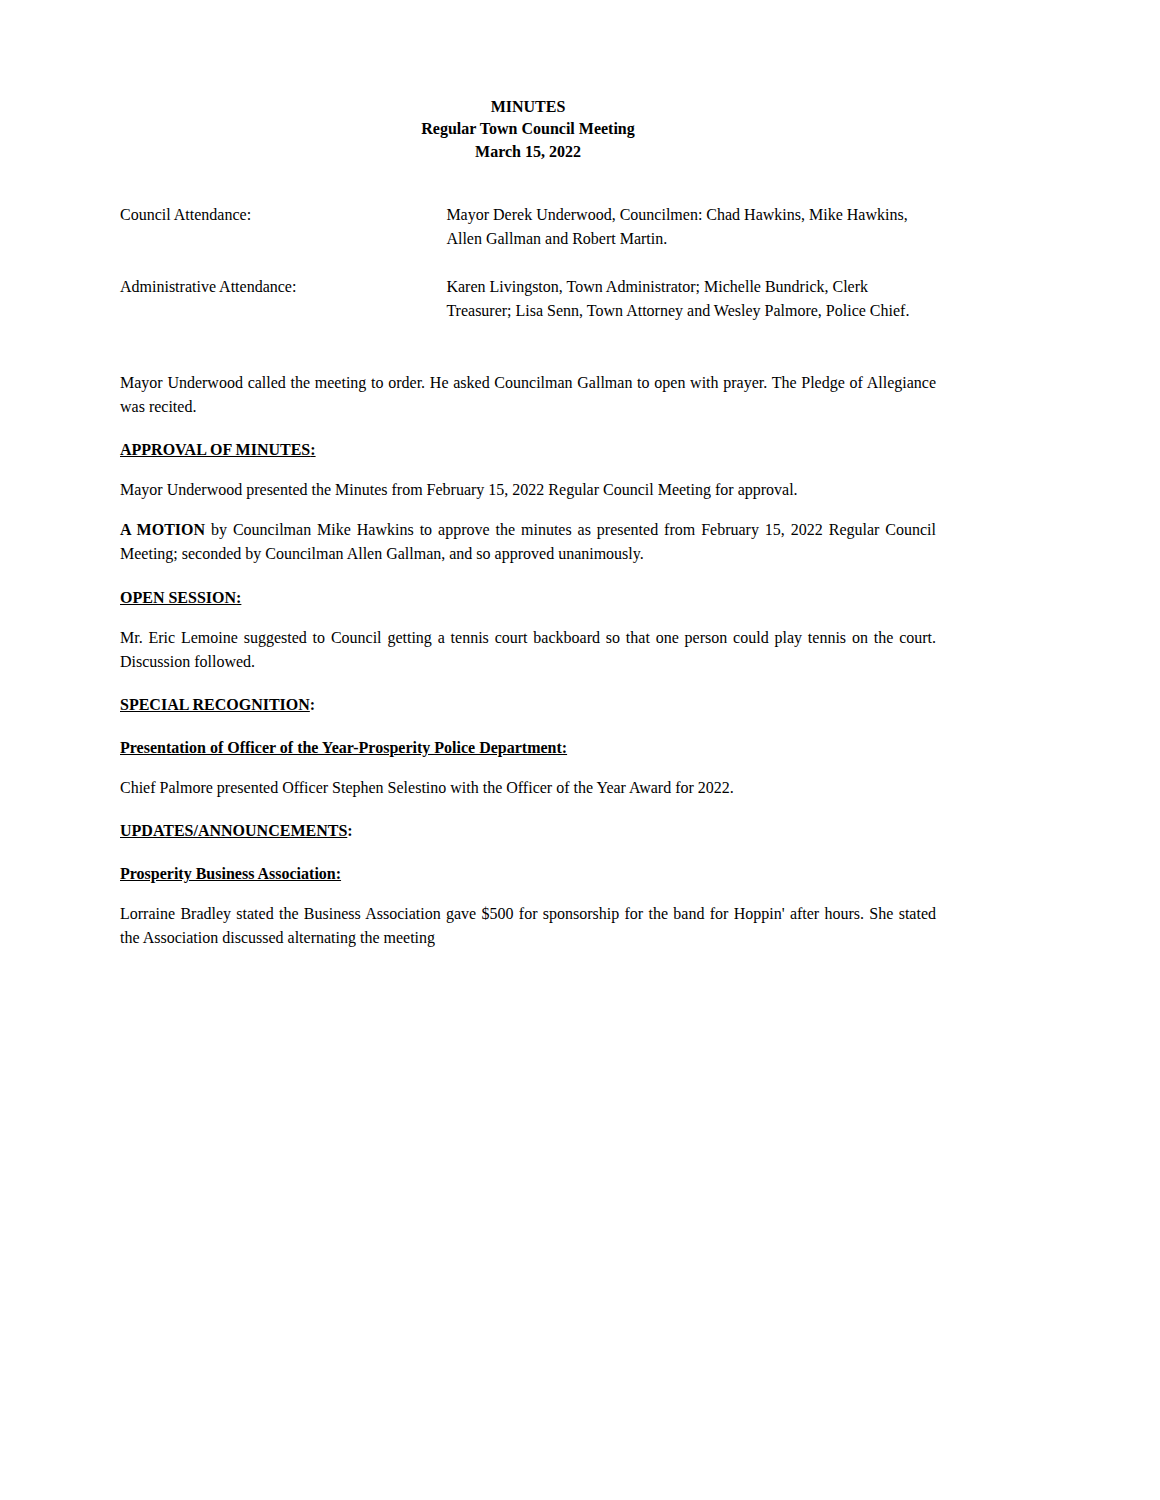MINUTES
Regular Town Council Meeting
March 15, 2022
| Council Attendance: | Mayor Derek Underwood, Councilmen: Chad Hawkins, Mike Hawkins, Allen Gallman and Robert Martin. |
| Administrative Attendance: | Karen Livingston, Town Administrator; Michelle Bundrick, Clerk Treasurer; Lisa Senn, Town Attorney and Wesley Palmore, Police Chief. |
Mayor Underwood called the meeting to order. He asked Councilman Gallman to open with prayer. The Pledge of Allegiance was recited.
APPROVAL OF MINUTES:
Mayor Underwood presented the Minutes from February 15, 2022 Regular Council Meeting for approval.
A MOTION by Councilman Mike Hawkins to approve the minutes as presented from February 15, 2022 Regular Council Meeting; seconded by Councilman Allen Gallman, and so approved unanimously.
OPEN SESSION:
Mr. Eric Lemoine suggested to Council getting a tennis court backboard so that one person could play tennis on the court. Discussion followed.
SPECIAL RECOGNITION:
Presentation of Officer of the Year-Prosperity Police Department:
Chief Palmore presented Officer Stephen Selestino with the Officer of the Year Award for 2022.
UPDATES/ANNOUNCEMENTS:
Prosperity Business Association:
Lorraine Bradley stated the Business Association gave $500 for sponsorship for the band for Hoppin' after hours. She stated the Association discussed alternating the meeting